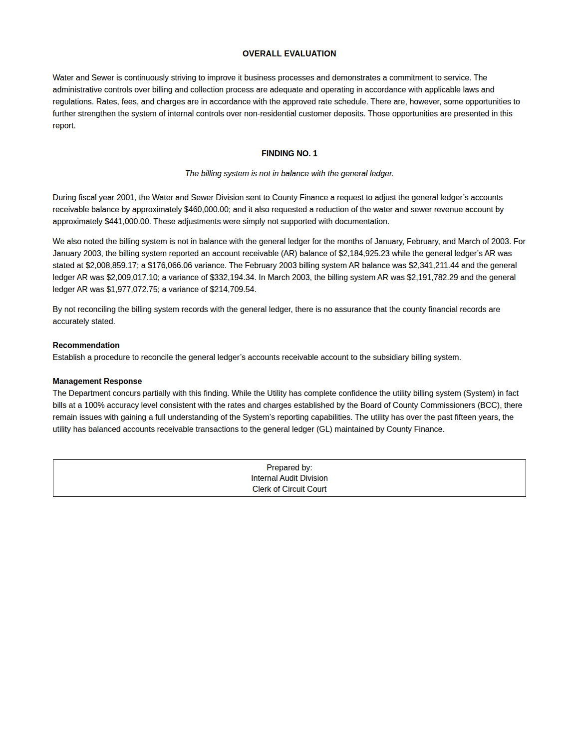OVERALL EVALUATION
Water and Sewer is continuously striving to improve it business processes and demonstrates a commitment to service. The administrative controls over billing and collection process are adequate and operating in accordance with applicable laws and regulations. Rates, fees, and charges are in accordance with the approved rate schedule. There are, however, some opportunities to further strengthen the system of internal controls over non-residential customer deposits. Those opportunities are presented in this report.
FINDING NO. 1
The billing system is not in balance with the general ledger.
During fiscal year 2001, the Water and Sewer Division sent to County Finance a request to adjust the general ledger’s accounts receivable balance by approximately $460,000.00; and it also requested a reduction of the water and sewer revenue account by approximately $441,000.00. These adjustments were simply not supported with documentation.
We also noted the billing system is not in balance with the general ledger for the months of January, February, and March of 2003. For January 2003, the billing system reported an account receivable (AR) balance of $2,184,925.23 while the general ledger’s AR was stated at $2,008,859.17; a $176,066.06 variance. The February 2003 billing system AR balance was $2,341,211.44 and the general ledger AR was $2,009,017.10; a variance of $332,194.34. In March 2003, the billing system AR was $2,191,782.29 and the general ledger AR was $1,977,072.75; a variance of $214,709.54.
By not reconciling the billing system records with the general ledger, there is no assurance that the county financial records are accurately stated.
Recommendation
Establish a procedure to reconcile the general ledger’s accounts receivable account to the subsidiary billing system.
Management Response
The Department concurs partially with this finding. While the Utility has complete confidence the utility billing system (System) in fact bills at a 100% accuracy level consistent with the rates and charges established by the Board of County Commissioners (BCC), there remain issues with gaining a full understanding of the System’s reporting capabilities. The utility has over the past fifteen years, the utility has balanced accounts receivable transactions to the general ledger (GL) maintained by County Finance.
Prepared by:
Internal Audit Division
Clerk of Circuit Court